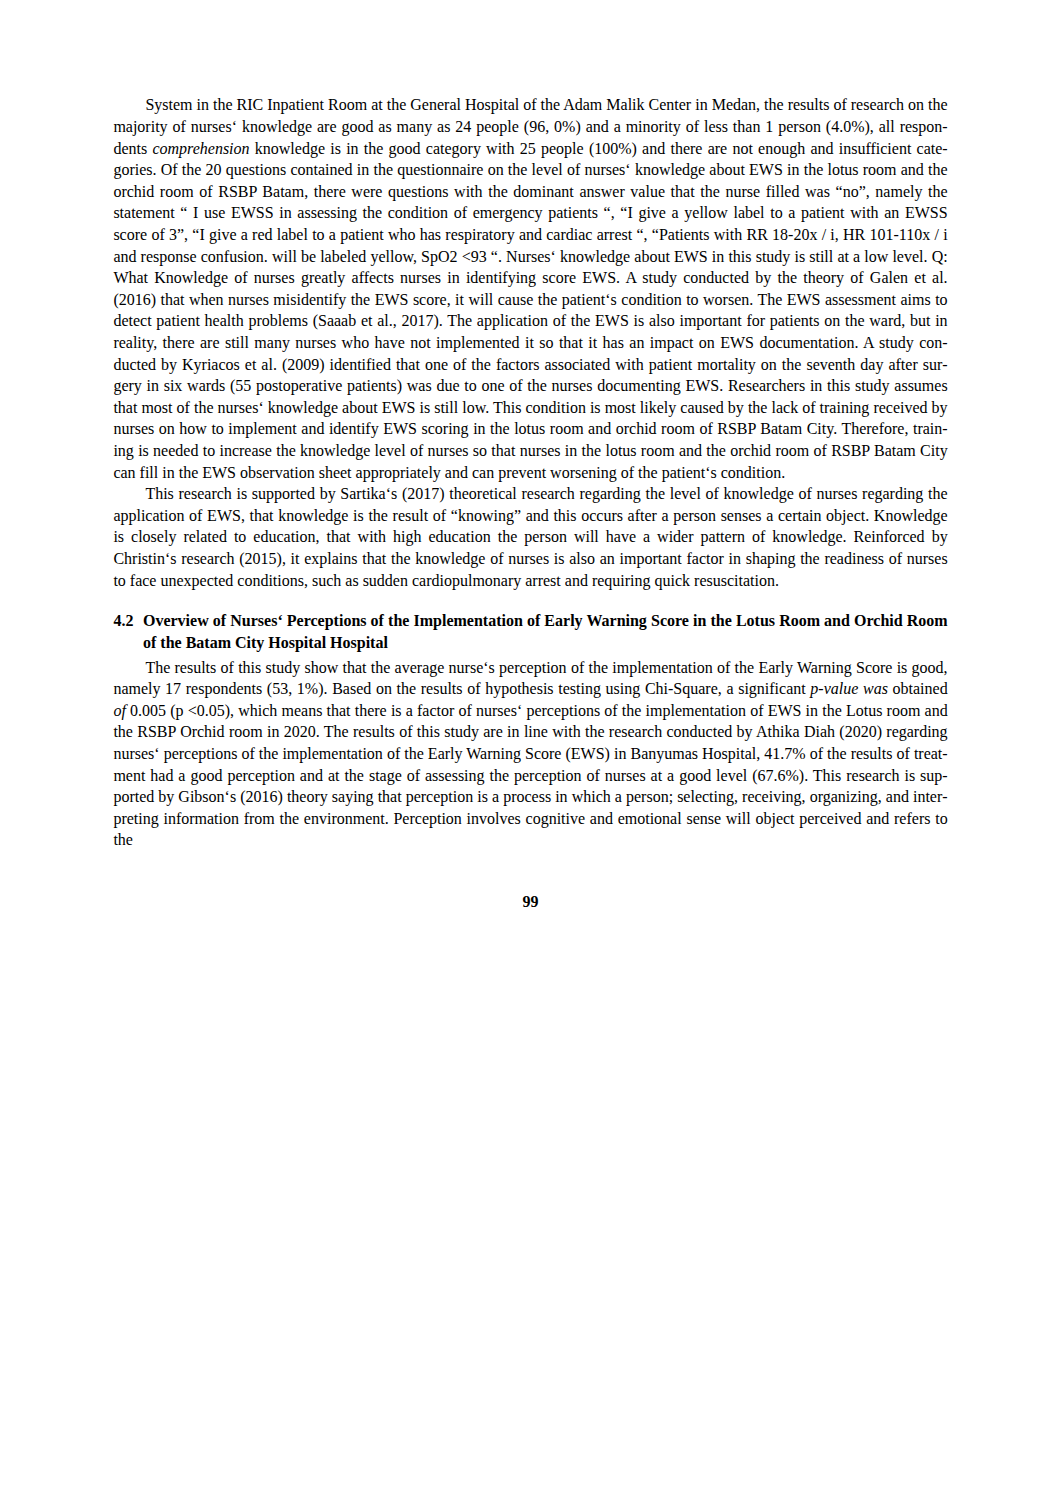System in the RIC Inpatient Room at the General Hospital of the Adam Malik Center in Medan, the results of research on the majority of nurses‘ knowledge are good as many as 24 people (96, 0%) and a minority of less than 1 person (4.0%), all respondents comprehension knowledge is in the good category with 25 people (100%) and there are not enough and insufficient categories. Of the 20 questions contained in the questionnaire on the level of nurses‘ knowledge about EWS in the lotus room and the orchid room of RSBP Batam, there were questions with the dominant answer value that the nurse filled was “no”, namely the statement “ I use EWSS in assessing the condition of emergency patients “, “I give a yellow label to a patient with an EWSS score of 3”, “I give a red label to a patient who has respiratory and cardiac arrest “, “Patients with RR 18-20x / i, HR 101-110x / i and response confusion. will be labeled yellow, SpO2 <93 “. Nurses‘ knowledge about EWS in this study is still at a low level. Q: What Knowledge of nurses greatly affects nurses in identifying score EWS. A study conducted by the theory of Galen et al. (2016) that when nurses misidentify the EWS score, it will cause the patient‘s condition to worsen. The EWS assessment aims to detect patient health problems (Saaab et al., 2017). The application of the EWS is also important for patients on the ward, but in reality, there are still many nurses who have not implemented it so that it has an impact on EWS documentation. A study conducted by Kyriacos et al. (2009) identified that one of the factors associated with patient mortality on the seventh day after surgery in six wards (55 postoperative patients) was due to one of the nurses documenting EWS. Researchers in this study assumes that most of the nurses‘ knowledge about EWS is still low. This condition is most likely caused by the lack of training received by nurses on how to implement and identify EWS scoring in the lotus room and orchid room of RSBP Batam City. Therefore, training is needed to increase the knowledge level of nurses so that nurses in the lotus room and the orchid room of RSBP Batam City can fill in the EWS observation sheet appropriately and can prevent worsening of the patient‘s condition.
This research is supported by Sartika‘s (2017) theoretical research regarding the level of knowledge of nurses regarding the application of EWS, that knowledge is the result of “knowing” and this occurs after a person senses a certain object. Knowledge is closely related to education, that with high education the person will have a wider pattern of knowledge. Reinforced by Christin‘s research (2015), it explains that the knowledge of nurses is also an important factor in shaping the readiness of nurses to face unexpected conditions, such as sudden cardiopulmonary arrest and requiring quick resuscitation.
4.2 Overview of Nurses‘ Perceptions of the Implementation of Early Warning Score in the Lotus Room and Orchid Room of the Batam City Hospital Hospital
The results of this study show that the average nurse‘s perception of the implementation of the Early Warning Score is good, namely 17 respondents (53, 1%). Based on the results of hypothesis testing using Chi-Square, a significant p-value was obtained of 0.005 (p <0.05), which means that there is a factor of nurses‘ perceptions of the implementation of EWS in the Lotus room and the RSBP Orchid room in 2020. The results of this study are in line with the research conducted by Athika Diah (2020) regarding nurses‘ perceptions of the implementation of the Early Warning Score (EWS) in Banyumas Hospital, 41.7% of the results of treatment had a good perception and at the stage of assessing the perception of nurses at a good level (67.6%). This research is supported by Gibson‘s (2016) theory saying that perception is a process in which a person; selecting, receiving, organizing, and interpreting information from the environment. Perception involves cognitive and emotional sense will object perceived and refers to the
99